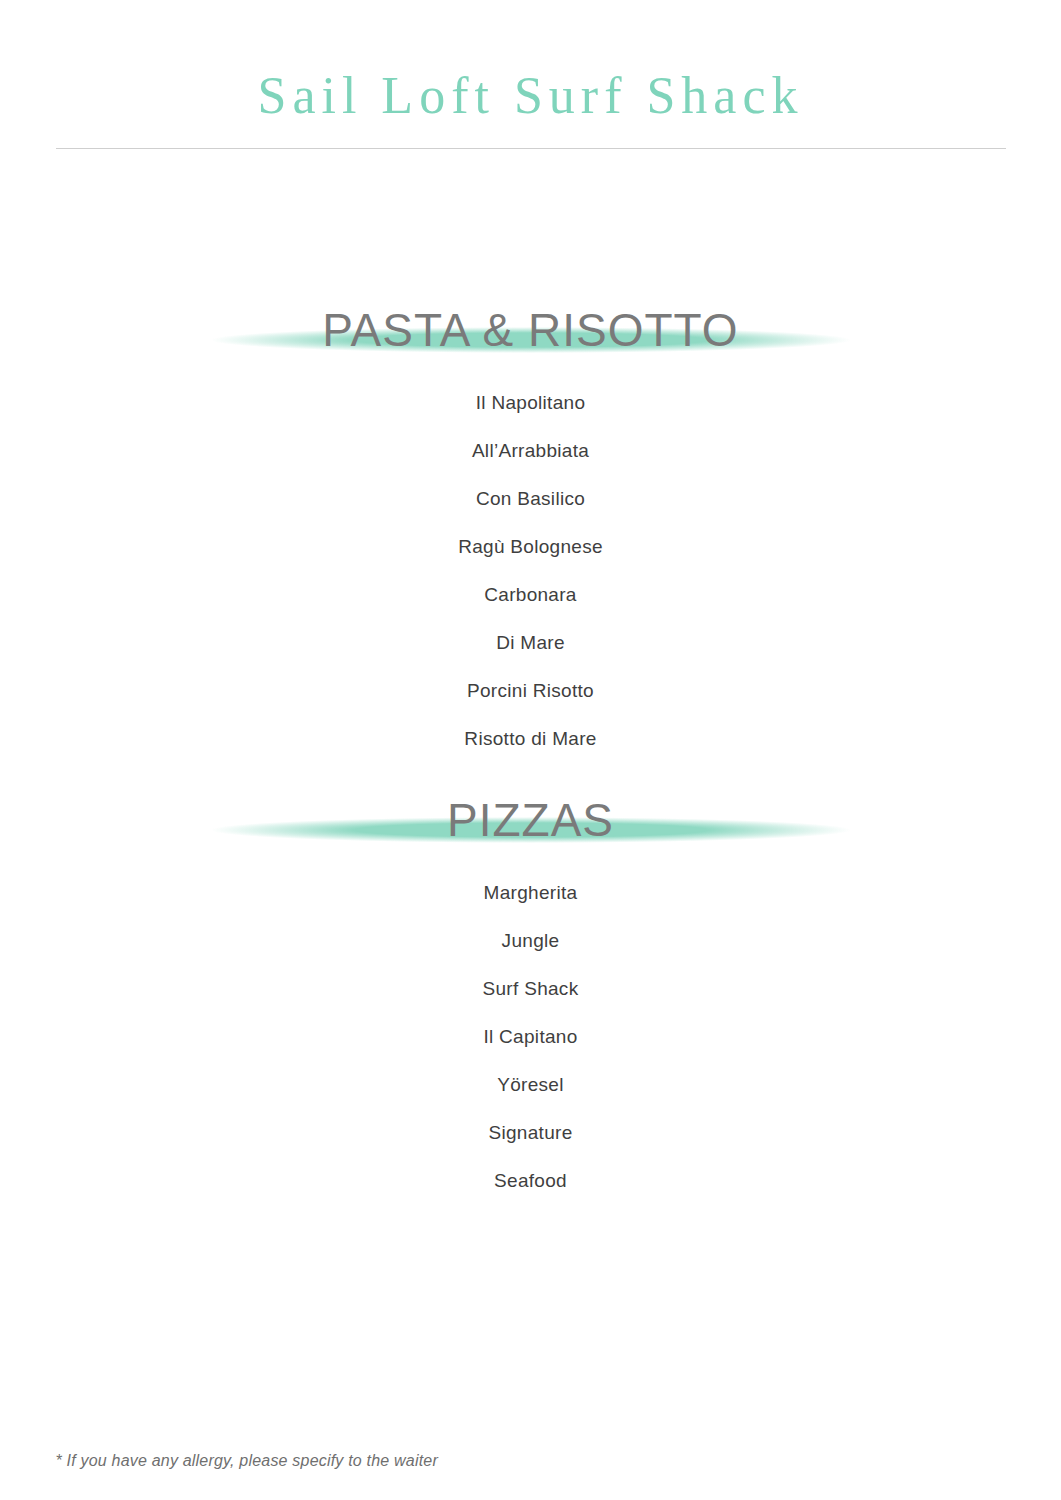Sail Loft Surf Shack
Pasta & Risotto
Il Napolitano
All’Arrabbiata
Con Basilico
Ragù Bolognese
Carbonara
Di Mare
Porcini Risotto
Risotto di Mare
Pizzas
Margherita
Jungle
Surf Shack
Il Capitano
Yöresel
Signature
Seafood
* If you have any allergy, please specify to the waiter